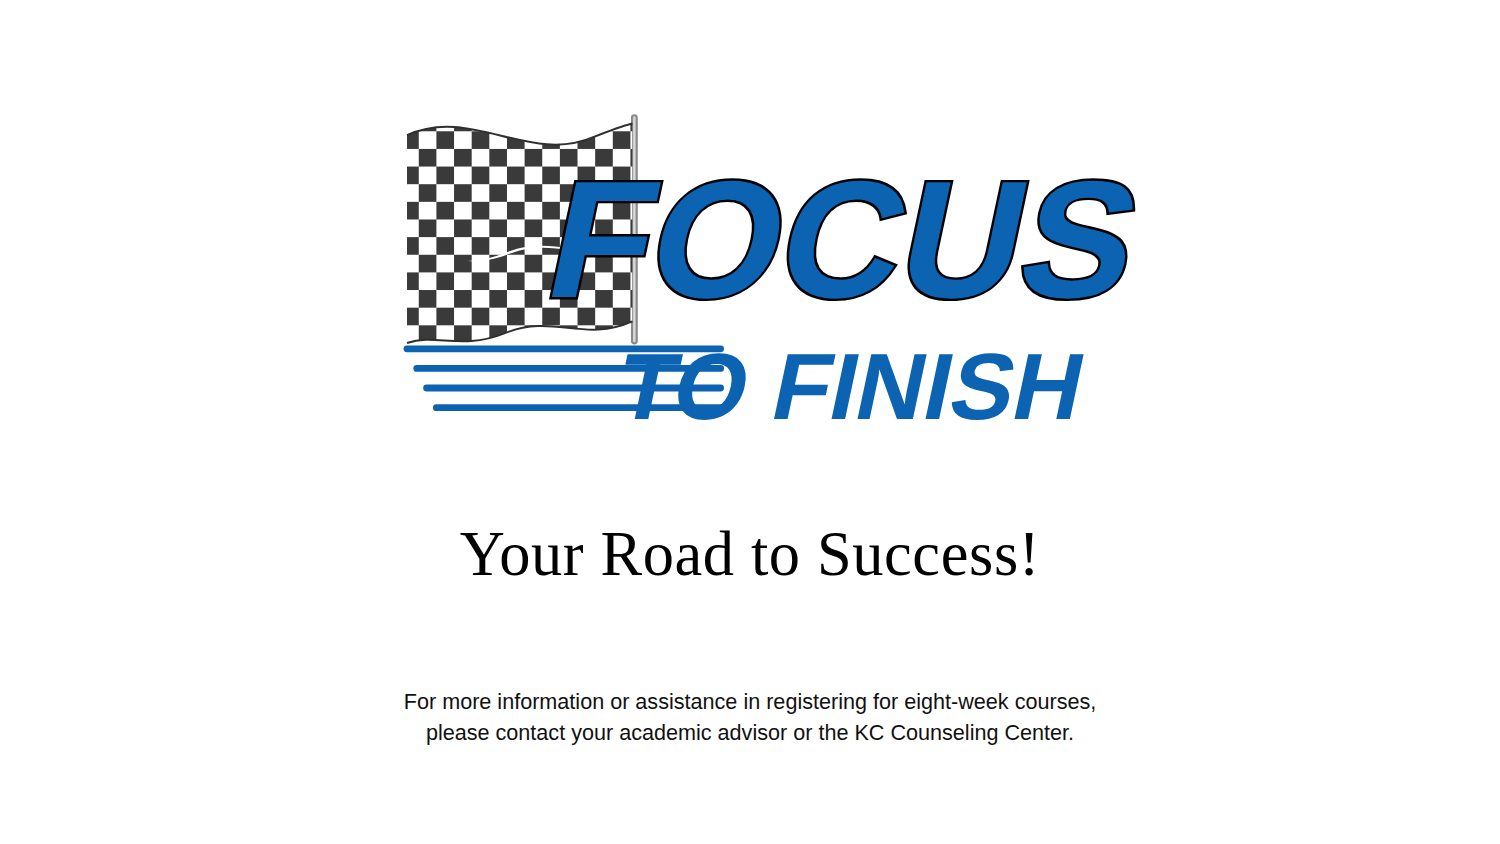Focus to Finish logo A waving black-and-white checkered racing flag on a pole beside the bold blue words FOCUS TO FINISH, with blue speed lines trailing to the left. FOCUS TO FINISH
Your Road to Success!
For more information or assistance in registering for eight-week courses, please contact your academic advisor or the KC Counseling Center.